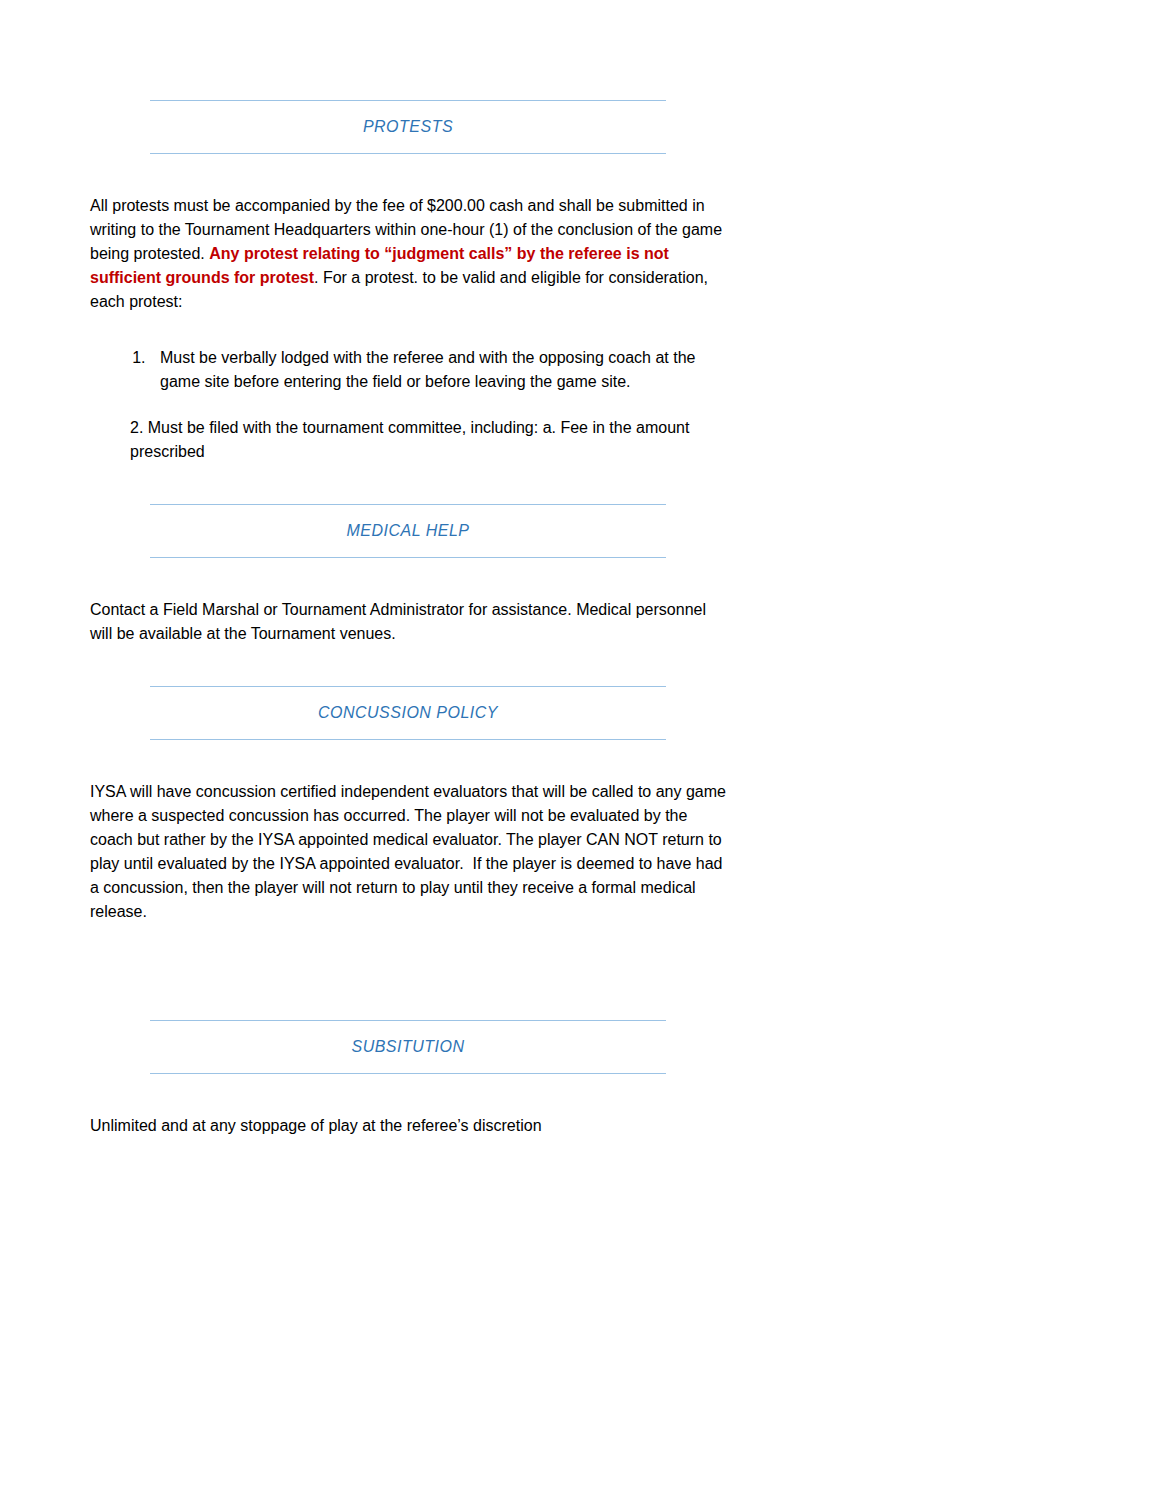PROTESTS
All protests must be accompanied by the fee of $200.00 cash and shall be submitted in writing to the Tournament Headquarters within one-hour (1) of the conclusion of the game being protested. Any protest relating to “judgment calls” by the referee is not sufficient grounds for protest. For a protest. to be valid and eligible for consideration, each protest:
Must be verbally lodged with the referee and with the opposing coach at the game site before entering the field or before leaving the game site.
2. Must be filed with the tournament committee, including: a. Fee in the amount prescribed
MEDICAL HELP
Contact a Field Marshal or Tournament Administrator for assistance. Medical personnel will be available at the Tournament venues.
CONCUSSION POLICY
IYSA will have concussion certified independent evaluators that will be called to any game where a suspected concussion has occurred. The player will not be evaluated by the coach but rather by the IYSA appointed medical evaluator. The player CAN NOT return to play until evaluated by the IYSA appointed evaluator. If the player is deemed to have had a concussion, then the player will not return to play until they receive a formal medical release.
SUBSITUTION
Unlimited and at any stoppage of play at the referee’s discretion